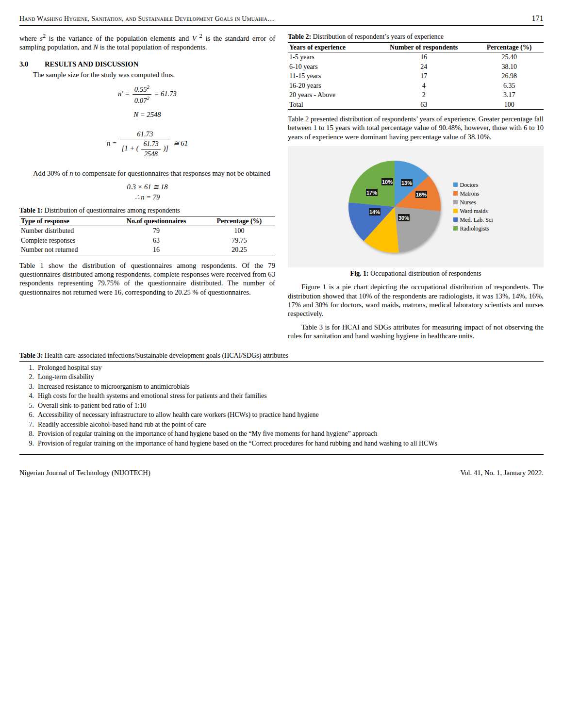Hand Washing Hygiene, Sanitation, and Sustainable Development Goals in Umuahia…
171
where s2 is the variance of the population elements and V 2 is the standard error of sampling population, and N is the total population of respondents.
3.0 RESULTS AND DISCUSSION
The sample size for the study was computed thus.
n′ = 0.552 0.072 = 61.73
N = 2548
n = 61.73 [1 + ( 61.73 2548 )] ≅ 61
Add 30% of n to compensate for questionnaires that responses may not be obtained
0.3 × 61 ≅ 18
∴ n = 79
Table 1: Distribution of questionnaires among respondents
| Type of response | No.of questionnaires | Percentage (%) |
| --- | --- | --- |
| Number distributed | 79 | 100 |
| Complete responses | 63 | 79.75 |
| Number not returned | 16 | 20.25 |
Table 1 show the distribution of questionnaires among respondents. Of the 79 questionnaires distributed among respondents, complete responses were received from 63 respondents representing 79.75% of the questionnaire distributed. The number of questionnaires not returned were 16, corresponding to 20.25 % of questionnaires.
Table 2: Distribution of respondent’s years of experience
| Years of experience | Number of respondents | Percentage (%) |
| --- | --- | --- |
| 1-5 years | 16 | 25.40 |
| 6-10 years | 24 | 38.10 |
| 11-15 years | 17 | 26.98 |
| 16-20 years | 4 | 6.35 |
| 20 years - Above | 2 | 3.17 |
| Total | 63 | 100 |
Table 2 presented distribution of respondents’ years of experience. Greater percentage fall between 1 to 15 years with total percentage value of 90.48%, however, those with 6 to 10 years of experience were dominant having percentage value of 38.10%.
13% 16% 30% 14% 17% 10%
Doctors
Matrons
Nurses
Ward maids
Med. Lab. Sci
Radiologists
Fig. 1: Occupational distribution of respondents
Figure 1 is a pie chart depicting the occupational distribution of respondents. The distribution showed that 10% of the respondents are radiologists, it was 13%, 14%, 16%, 17% and 30% for doctors, ward maids, matrons, medical laboratory scientists and nurses respectively.
Table 3 is for HCAI and SDGs attributes for measuring impact of not observing the rules for sanitation and hand washing hygiene in healthcare units.
Table 3: Health care-associated infections/Sustainable development goals (HCAI/SDGs) attributes
| 1. | Prolonged hospital stay |
| 2. | Long-term disability |
| 3. | Increased resistance to microorganism to antimicrobials |
| 4. | High costs for the health systems and emotional stress for patients and their families |
| 5. | Overall sink-to-patient bed ratio of 1:10 |
| 6. | Accessibility of necessary infrastructure to allow health care workers (HCWs) to practice hand hygiene |
| 7. | Readily accessible alcohol-based hand rub at the point of care |
| 8. | Provision of regular training on the importance of hand hygiene based on the “My five moments for hand hygiene” approach |
| 9. | Provision of regular training on the importance of hand hygiene based on the “Correct procedures for hand rubbing and hand washing to all HCWs |
Nigerian Journal of Technology (NIJOTECH)
Vol. 41, No. 1, January 2022.